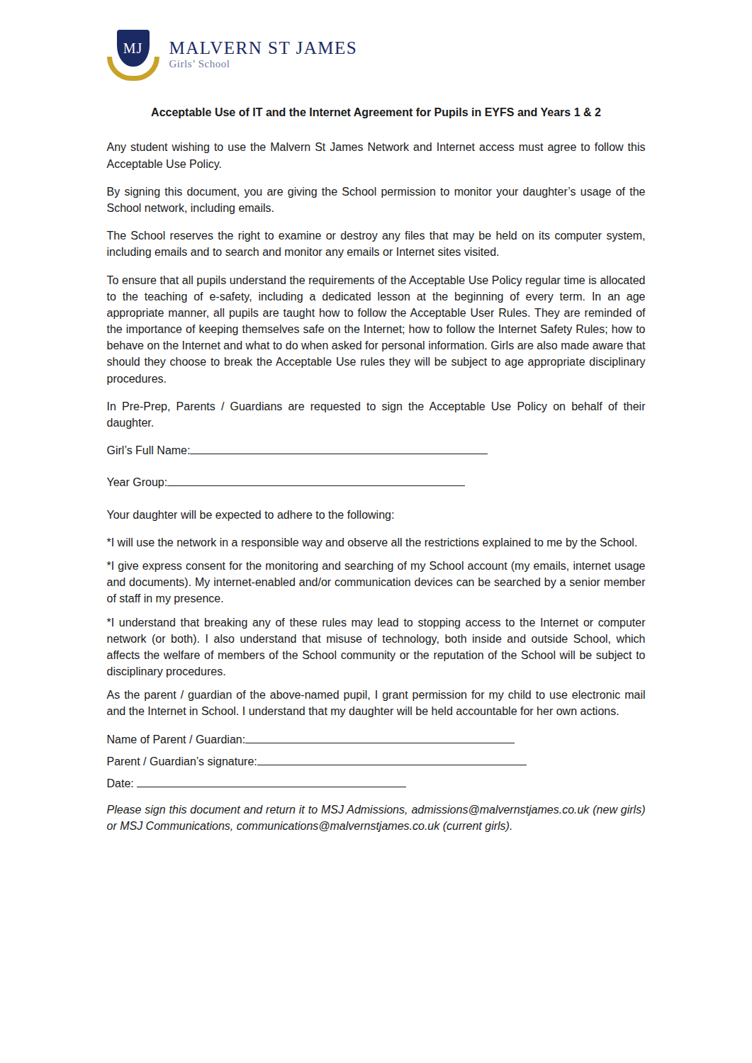MJ
Malvern St James
Girls’ School
Acceptable Use of IT and the Internet Agreement for Pupils in EYFS and Years 1 & 2
Any student wishing to use the Malvern St James Network and Internet access must agree to follow this Acceptable Use Policy.
By signing this document, you are giving the School permission to monitor your daughter’s usage of the School network, including emails.
The School reserves the right to examine or destroy any files that may be held on its computer system, including emails and to search and monitor any emails or Internet sites visited.
To ensure that all pupils understand the requirements of the Acceptable Use Policy regular time is allocated to the teaching of e-safety, including a dedicated lesson at the beginning of every term. In an age appropriate manner, all pupils are taught how to follow the Acceptable User Rules. They are reminded of the importance of keeping themselves safe on the Internet; how to follow the Internet Safety Rules; how to behave on the Internet and what to do when asked for personal information. Girls are also made aware that should they choose to break the Acceptable Use rules they will be subject to age appropriate disciplinary procedures.
In Pre-Prep, Parents / Guardians are requested to sign the Acceptable Use Policy on behalf of their daughter.
Girl’s Full Name:
Year Group:
Your daughter will be expected to adhere to the following:
*I will use the network in a responsible way and observe all the restrictions explained to me by the School.
*I give express consent for the monitoring and searching of my School account (my emails, internet usage and documents). My internet-enabled and/or communication devices can be searched by a senior member of staff in my presence.
*I understand that breaking any of these rules may lead to stopping access to the Internet or computer network (or both). I also understand that misuse of technology, both inside and outside School, which affects the welfare of members of the School community or the reputation of the School will be subject to disciplinary procedures.
As the parent / guardian of the above-named pupil, I grant permission for my child to use electronic mail and the Internet in School. I understand that my daughter will be held accountable for her own actions.
Name of Parent / Guardian:
Parent / Guardian’s signature:
Date:
Please sign this document and return it to MSJ Admissions, admissions@malvernstjames.co.uk (new girls) or MSJ Communications, communications@malvernstjames.co.uk (current girls).